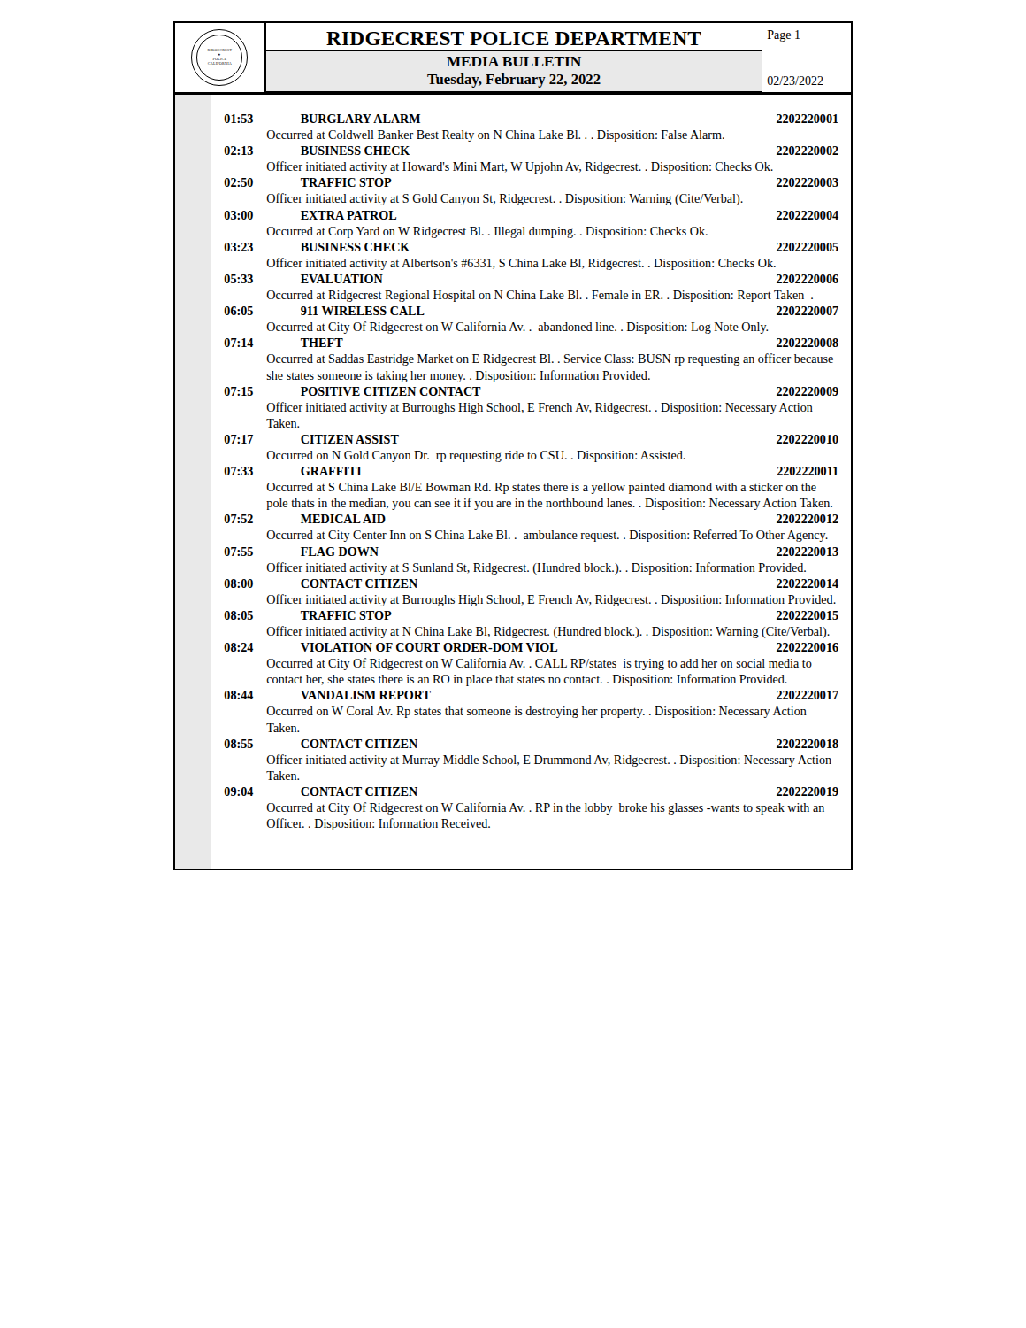RIDGECREST ★ POLICE CALIFORNIA
RIDGECREST POLICE DEPARTMENT
MEDIA BULLETIN
Tuesday, February 22, 2022
Page 1
02/23/2022
01:53 BURGLARY ALARM 2202220001
Occurred at Coldwell Banker Best Realty on N China Lake Bl. . . Disposition: False Alarm.
02:13 BUSINESS CHECK 2202220002
Officer initiated activity at Howard's Mini Mart, W Upjohn Av, Ridgecrest. . Disposition: Checks Ok.
02:50 TRAFFIC STOP 2202220003
Officer initiated activity at S Gold Canyon St, Ridgecrest. . Disposition: Warning (Cite/Verbal).
03:00 EXTRA PATROL 2202220004
Occurred at Corp Yard on W Ridgecrest Bl. . Illegal dumping. . Disposition: Checks Ok.
03:23 BUSINESS CHECK 2202220005
Officer initiated activity at Albertson's #6331, S China Lake Bl, Ridgecrest. . Disposition: Checks Ok.
05:33 EVALUATION 2202220006
Occurred at Ridgecrest Regional Hospital on N China Lake Bl. . Female in ER. . Disposition: Report Taken .
06:05 911 WIRELESS CALL 2202220007
Occurred at City Of Ridgecrest on W California Av. . abandoned line. . Disposition: Log Note Only.
07:14 THEFT 2202220008
Occurred at Saddas Eastridge Market on E Ridgecrest Bl. . Service Class: BUSN rp requesting an officer because she states someone is taking her money. . Disposition: Information Provided.
07:15 POSITIVE CITIZEN CONTACT 2202220009
Officer initiated activity at Burroughs High School, E French Av, Ridgecrest. . Disposition: Necessary Action Taken.
07:17 CITIZEN ASSIST 2202220010
Occurred on N Gold Canyon Dr. rp requesting ride to CSU. . Disposition: Assisted.
07:33 GRAFFITI 2202220011
Occurred at S China Lake Bl/E Bowman Rd. Rp states there is a yellow painted diamond with a sticker on the pole thats in the median, you can see it if you are in the northbound lanes. . Disposition: Necessary Action Taken.
07:52 MEDICAL AID 2202220012
Occurred at City Center Inn on S China Lake Bl. . ambulance request. . Disposition: Referred To Other Agency.
07:55 FLAG DOWN 2202220013
Officer initiated activity at S Sunland St, Ridgecrest. (Hundred block.). . Disposition: Information Provided.
08:00 CONTACT CITIZEN 2202220014
Officer initiated activity at Burroughs High School, E French Av, Ridgecrest. . Disposition: Information Provided.
08:05 TRAFFIC STOP 2202220015
Officer initiated activity at N China Lake Bl, Ridgecrest. (Hundred block.). . Disposition: Warning (Cite/Verbal).
08:24 VIOLATION OF COURT ORDER-DOM VIOL 2202220016
Occurred at City Of Ridgecrest on W California Av. . CALL RP/states is trying to add her on social media to contact her, she states there is an RO in place that states no contact. . Disposition: Information Provided.
08:44 VANDALISM REPORT 2202220017
Occurred on W Coral Av. Rp states that someone is destroying her property. . Disposition: Necessary Action Taken.
08:55 CONTACT CITIZEN 2202220018
Officer initiated activity at Murray Middle School, E Drummond Av, Ridgecrest. . Disposition: Necessary Action Taken.
09:04 CONTACT CITIZEN 2202220019
Occurred at City Of Ridgecrest on W California Av. . RP in the lobby broke his glasses -wants to speak with an Officer. . Disposition: Information Received.